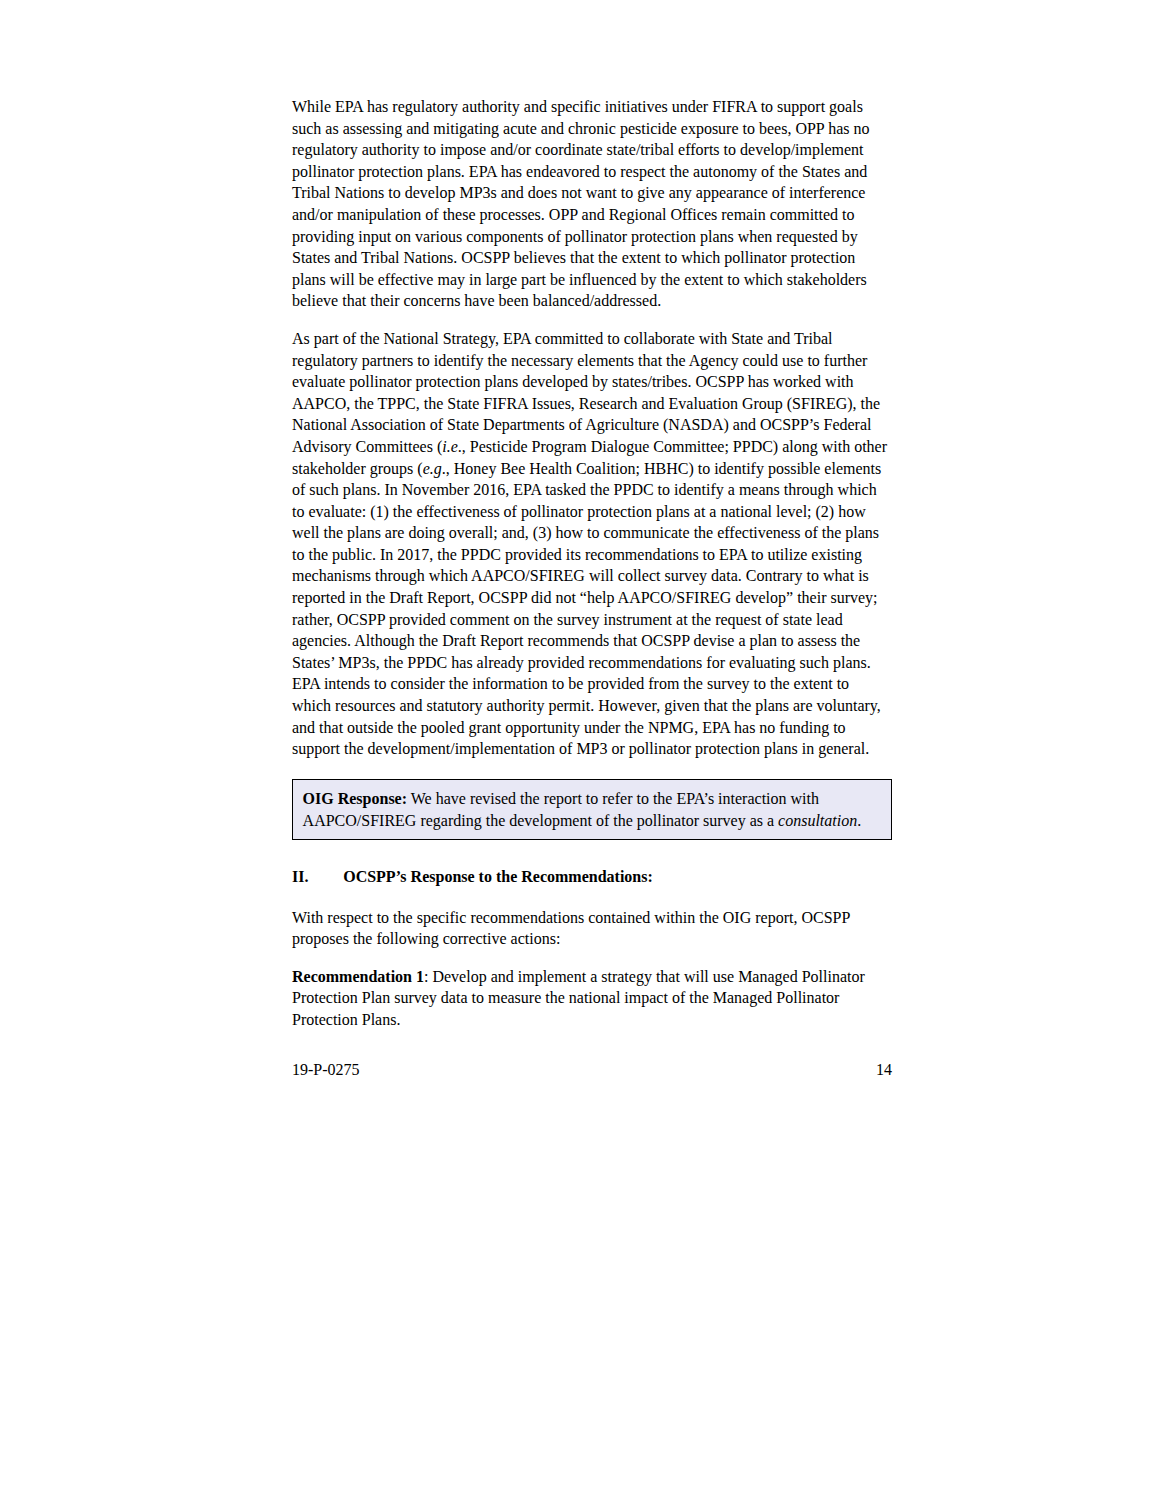While EPA has regulatory authority and specific initiatives under FIFRA to support goals such as assessing and mitigating acute and chronic pesticide exposure to bees, OPP has no regulatory authority to impose and/or coordinate state/tribal efforts to develop/implement pollinator protection plans. EPA has endeavored to respect the autonomy of the States and Tribal Nations to develop MP3s and does not want to give any appearance of interference and/or manipulation of these processes. OPP and Regional Offices remain committed to providing input on various components of pollinator protection plans when requested by States and Tribal Nations. OCSPP believes that the extent to which pollinator protection plans will be effective may in large part be influenced by the extent to which stakeholders believe that their concerns have been balanced/addressed.
As part of the National Strategy, EPA committed to collaborate with State and Tribal regulatory partners to identify the necessary elements that the Agency could use to further evaluate pollinator protection plans developed by states/tribes. OCSPP has worked with AAPCO, the TPPC, the State FIFRA Issues, Research and Evaluation Group (SFIREG), the National Association of State Departments of Agriculture (NASDA) and OCSPP’s Federal Advisory Committees (i.e., Pesticide Program Dialogue Committee; PPDC) along with other stakeholder groups (e.g., Honey Bee Health Coalition; HBHC) to identify possible elements of such plans. In November 2016, EPA tasked the PPDC to identify a means through which to evaluate: (1) the effectiveness of pollinator protection plans at a national level; (2) how well the plans are doing overall; and, (3) how to communicate the effectiveness of the plans to the public. In 2017, the PPDC provided its recommendations to EPA to utilize existing mechanisms through which AAPCO/SFIREG will collect survey data. Contrary to what is reported in the Draft Report, OCSPP did not “help AAPCO/SFIREG develop” their survey; rather, OCSPP provided comment on the survey instrument at the request of state lead agencies. Although the Draft Report recommends that OCSPP devise a plan to assess the States’ MP3s, the PPDC has already provided recommendations for evaluating such plans. EPA intends to consider the information to be provided from the survey to the extent to which resources and statutory authority permit. However, given that the plans are voluntary, and that outside the pooled grant opportunity under the NPMG, EPA has no funding to support the development/implementation of MP3 or pollinator protection plans in general.
OIG Response: We have revised the report to refer to the EPA’s interaction with AAPCO/SFIREG regarding the development of the pollinator survey as a consultation.
II. OCSPP’s Response to the Recommendations:
With respect to the specific recommendations contained within the OIG report, OCSPP proposes the following corrective actions:
Recommendation 1: Develop and implement a strategy that will use Managed Pollinator Protection Plan survey data to measure the national impact of the Managed Pollinator Protection Plans.
19-P-0275 14